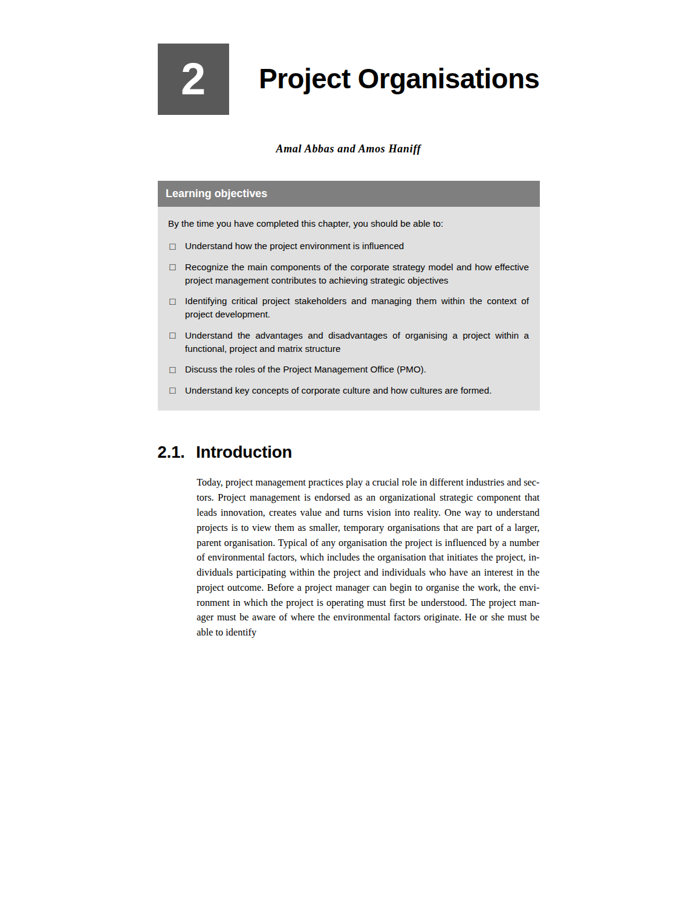2
Project Organisations
Amal Abbas and Amos Haniff
Learning objectives
By the time you have completed this chapter, you should be able to:
Understand how the project environment is influenced
Recognize the main components of the corporate strategy model and how effective project management contributes to achieving strategic objectives
Identifying critical project stakeholders and managing them within the context of project development.
Understand the advantages and disadvantages of organising a project within a functional, project and matrix structure
Discuss the roles of the Project Management Office (PMO).
Understand key concepts of corporate culture and how cultures are formed.
2.1. Introduction
Today, project management practices play a crucial role in different industries and sectors. Project management is endorsed as an organizational strategic component that leads innovation, creates value and turns vision into reality. One way to understand projects is to view them as smaller, temporary organisations that are part of a larger, parent organisation. Typical of any organisation the project is influenced by a number of environmental factors, which includes the organisation that initiates the project, individuals participating within the project and individuals who have an interest in the project outcome. Before a project manager can begin to organise the work, the environment in which the project is operating must first be understood. The project manager must be aware of where the environmental factors originate. He or she must be able to identify